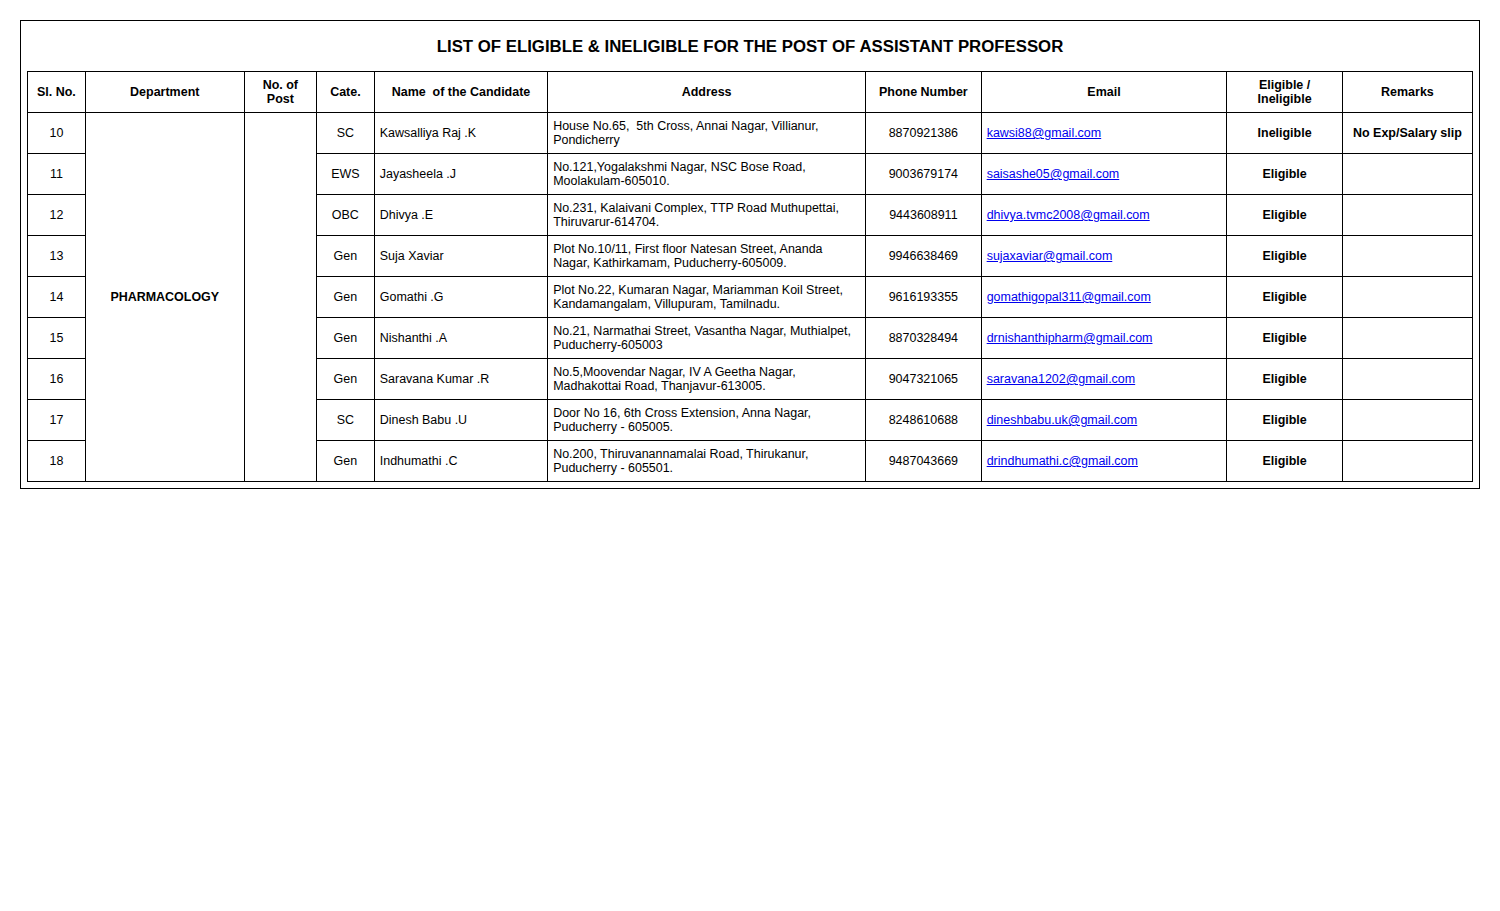LIST OF ELIGIBLE & INELIGIBLE FOR THE POST OF ASSISTANT PROFESSOR
| Sl. No. | Department | No. of Post | Cate. | Name of the Candidate | Address | Phone Number | Email | Eligible / Ineligible | Remarks |
| --- | --- | --- | --- | --- | --- | --- | --- | --- | --- |
| 10 | PHARMACOLOGY | | SC | Kawsalliya Raj .K | House No.65, 5th Cross, Annai Nagar, Villianur, Pondicherry | 8870921386 | kawsi88@gmail.com | Ineligible | No Exp/Salary slip |
| 11 | EWS | Jayasheela .J | No.121,Yogalakshmi Nagar, NSC Bose Road, Moolakulam-605010. | 9003679174 | saisashe05@gmail.com | Eligible | |
| 12 | OBC | Dhivya .E | No.231, Kalaivani Complex, TTP Road Muthupettai, Thiruvarur-614704. | 9443608911 | dhivya.tvmc2008@gmail.com | Eligible | |
| 13 | Gen | Suja Xaviar | Plot No.10/11, First floor Natesan Street, Ananda Nagar, Kathirkamam, Puducherry-605009. | 9946638469 | sujaxaviar@gmail.com | Eligible | |
| 14 | Gen | Gomathi .G | Plot No.22, Kumaran Nagar, Mariamman Koil Street, Kandamangalam, Villupuram, Tamilnadu. | 9616193355 | gomathigopal311@gmail.com | Eligible | |
| 15 | Gen | Nishanthi .A | No.21, Narmathai Street, Vasantha Nagar, Muthialpet, Puducherry-605003 | 8870328494 | drnishanthipharm@gmail.com | Eligible | |
| 16 | Gen | Saravana Kumar .R | No.5,Moovendar Nagar, IV A Geetha Nagar, Madhakottai Road, Thanjavur-613005. | 9047321065 | saravana1202@gmail.com | Eligible | |
| 17 | SC | Dinesh Babu .U | Door No 16, 6th Cross Extension, Anna Nagar, Puducherry - 605005. | 8248610688 | dineshbabu.uk@gmail.com | Eligible | |
| 18 | Gen | Indhumathi .C | No.200, Thiruvanannamalai Road, Thirukanur, Puducherry - 605501. | 9487043669 | drindhumathi.c@gmail.com | Eligible | |